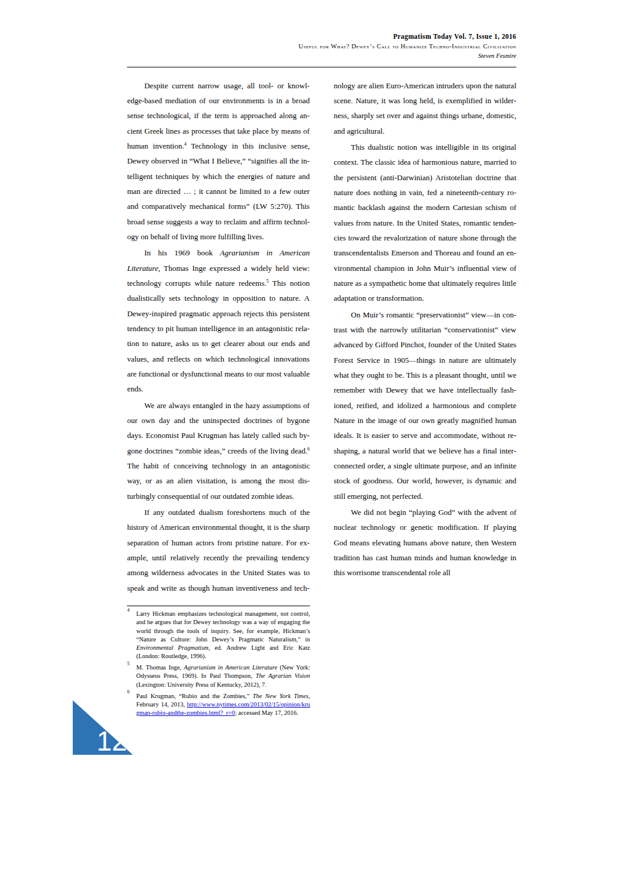Pragmatism Today Vol. 7, Issue 1, 2016
Useful for What? Dewey’s Call to Humanize Techno-Industrial Civilization
Steven Fesmire
Despite current narrow usage, all tool- or knowledge-based mediation of our environments is in a broad sense technological, if the term is approached along ancient Greek lines as processes that take place by means of human invention.4 Technology in this inclusive sense, Dewey observed in “What I Believe,” “signifies all the intelligent techniques by which the energies of nature and man are directed … ; it cannot be limited to a few outer and comparatively mechanical forms” (LW 5:270). This broad sense suggests a way to reclaim and affirm technology on behalf of living more fulfilling lives.
In his 1969 book Agrarianism in American Literature, Thomas Inge expressed a widely held view: technology corrupts while nature redeems.5 This notion dualistically sets technology in opposition to nature. A Dewey-inspired pragmatic approach rejects this persistent tendency to pit human intelligence in an antagonistic relation to nature, asks us to get clearer about our ends and values, and reflects on which technological innovations are functional or dysfunctional means to our most valuable ends.
We are always entangled in the hazy assumptions of our own day and the uninspected doctrines of bygone days. Economist Paul Krugman has lately called such bygone doctrines “zombie ideas,” creeds of the living dead.6 The habit of conceiving technology in an antagonistic way, or as an alien visitation, is among the most disturbingly consequential of our outdated zombie ideas.
If any outdated dualism foreshortens much of the history of American environmental thought, it is the sharp separation of human actors from pristine nature. For example, until relatively recently the prevailing tendency among wilderness advocates in the United States was to speak and write as though human inventiveness and technology are alien Euro-American intruders upon the natural scene. Nature, it was long held, is exemplified in wilderness, sharply set over and against things urbane, domestic, and agricultural.
This dualistic notion was intelligible in its original context. The classic idea of harmonious nature, married to the persistent (anti-Darwinian) Aristotelian doctrine that nature does nothing in vain, fed a nineteenth-century romantic backlash against the modern Cartesian schism of values from nature. In the United States, romantic tendencies toward the revalorization of nature shone through the transcendentalists Emerson and Thoreau and found an environmental champion in John Muir’s influential view of nature as a sympathetic home that ultimately requires little adaptation or transformation.
On Muir’s romantic “preservationist” view—in contrast with the narrowly utilitarian “conservationist” view advanced by Gifford Pinchot, founder of the United States Forest Service in 1905—things in nature are ultimately what they ought to be. This is a pleasant thought, until we remember with Dewey that we have intellectually fashioned, reified, and idolized a harmonious and complete Nature in the image of our own greatly magnified human ideals. It is easier to serve and accommodate, without reshaping, a natural world that we believe has a final interconnected order, a single ultimate purpose, and an infinite stock of goodness. Our world, however, is dynamic and still emerging, not perfected.
We did not begin “playing God” with the advent of nuclear technology or genetic modification. If playing God means elevating humans above nature, then Western tradition has cast human minds and human knowledge in this worrisome transcendental role all
Larry Hickman emphasizes technological management, not control, and he argues that for Dewey technology was a way of engaging the world through the tools of inquiry. See, for example, Hickman’s “Nature as Culture: John Dewey’s Pragmatic Naturalism,” in Environmental Pragmatism, ed. Andrew Light and Eric Katz (London: Routledge, 1996).
M. Thomas Inge, Agrarianism in American Literature (New York: Odysseus Press, 1969). In Paul Thompson, The Agrarian Vision (Lexington: University Press of Kentucky, 2012), 7.
Paul Krugman, “Rubio and the Zombies,” The New York Times, February 14, 2013, http://www.nytimes.com/2013/02/15/opinion/krugman-rubio-andthe-zombies.html?_r=0; accessed May 17, 2016.
12